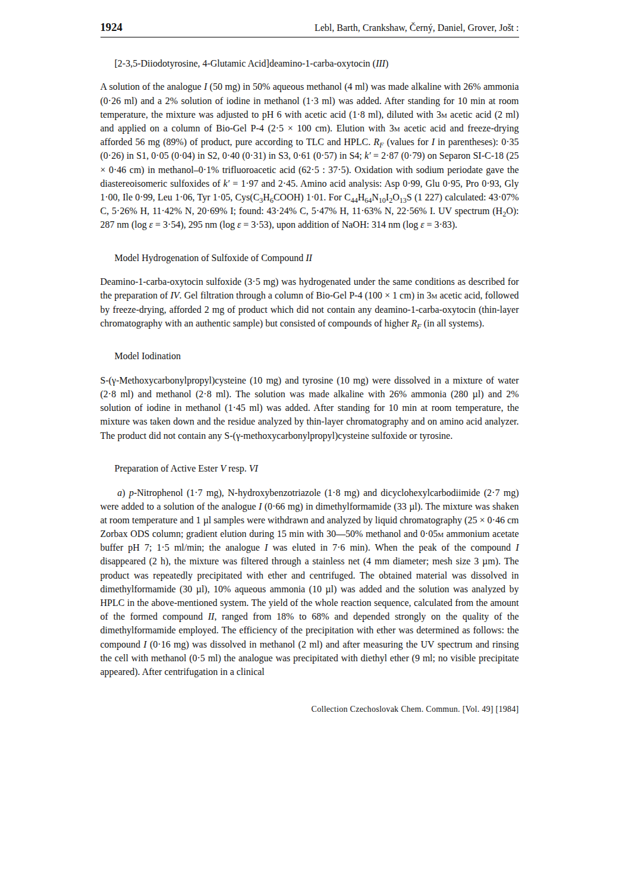1924 Lebl, Barth, Crankshaw, Černý, Daniel, Grover, Jošt :
[2-3,5-Diiodotyrosine, 4-Glutamic Acid]deamino-1-carba-oxytocin (III)
A solution of the analogue I (50 mg) in 50% aqueous methanol (4 ml) was made alkaline with 26% ammonia (0·26 ml) and a 2% solution of iodine in methanol (1·3 ml) was added. After standing for 10 min at room temperature, the mixture was adjusted to pH 6 with acetic acid (1·8 ml), diluted with 3m acetic acid (2 ml) and applied on a column of Bio-Gel P-4 (2·5 × 100 cm). Elution with 3m acetic acid and freeze-drying afforded 56 mg (89%) of product, pure according to TLC and HPLC. RF (values for I in parentheses): 0·35 (0·26) in S1, 0·05 (0·04) in S2, 0·40 (0·31) in S3, 0·61 (0·57) in S4; k′ = 2·87 (0·79) on Separon SI-C-18 (25 × 0·46 cm) in methanol–0·1% trifluoroacetic acid (62·5 : 37·5). Oxidation with sodium periodate gave the diastereoisomeric sulfoxides of k′ = 1·97 and 2·45. Amino acid analysis: Asp 0·99, Glu 0·95, Pro 0·93, Gly 1·00, Ile 0·99, Leu 1·06, Tyr 1·05, Cys(C3H6COOH) 1·01. For C44H64N10I2O13S (1 227) calculated: 43·07% C, 5·26% H, 11·42% N, 20·69% I; found: 43·24% C, 5·47% H, 11·63% N, 22·56% I. UV spectrum (H2O): 287 nm (log ε = 3·54), 295 nm (log ε = 3·53), upon addition of NaOH: 314 nm (log ε = 3·83).
Model Hydrogenation of Sulfoxide of Compound II
Deamino-1-carba-oxytocin sulfoxide (3·5 mg) was hydrogenated under the same conditions as described for the preparation of IV. Gel filtration through a column of Bio-Gel P-4 (100 × 1 cm) in 3m acetic acid, followed by freeze-drying, afforded 2 mg of product which did not contain any deamino-1-carba-oxytocin (thin-layer chromatography with an authentic sample) but consisted of compounds of higher RF (in all systems).
Model Iodination
S-(γ-Methoxycarbonylpropyl)cysteine (10 mg) and tyrosine (10 mg) were dissolved in a mixture of water (2·8 ml) and methanol (2·8 ml). The solution was made alkaline with 26% ammonia (280 µl) and 2% solution of iodine in methanol (1·45 ml) was added. After standing for 10 min at room temperature, the mixture was taken down and the residue analyzed by thin-layer chromatography and on amino acid analyzer. The product did not contain any S-(γ-methoxycarbonylpropyl)cysteine sulfoxide or tyrosine.
Preparation of Active Ester V resp. VI
a) p-Nitrophenol (1·7 mg), N-hydroxybenzotriazole (1·8 mg) and dicyclohexylcarbodiimide (2·7 mg) were added to a solution of the analogue I (0·66 mg) in dimethylformamide (33 µl). The mixture was shaken at room temperature and 1 µl samples were withdrawn and analyzed by liquid chromatography (25 × 0·46 cm Zorbax ODS column; gradient elution during 15 min with 30—50% methanol and 0·05m ammonium acetate buffer pH 7; 1·5 ml/min; the analogue I was eluted in 7·6 min). When the peak of the compound I disappeared (2 h), the mixture was filtered through a stainless net (4 mm diameter; mesh size 3 µm). The product was repeatedly precipitated with ether and centrifuged. The obtained material was dissolved in dimethylformamide (30 µl), 10% aqueous ammonia (10 µl) was added and the solution was analyzed by HPLC in the above-mentioned system. The yield of the whole reaction sequence, calculated from the amount of the formed compound II, ranged from 18% to 68% and depended strongly on the quality of the dimethylformamide employed. The efficiency of the precipitation with ether was determined as follows: the compound I (0·16 mg) was dissolved in methanol (2 ml) and after measuring the UV spectrum and rinsing the cell with methanol (0·5 ml) the analogue was precipitated with diethyl ether (9 ml; no visible precipitate appeared). After centrifugation in a clinical
Collection Czechoslovak Chem. Commun. [Vol. 49] [1984]